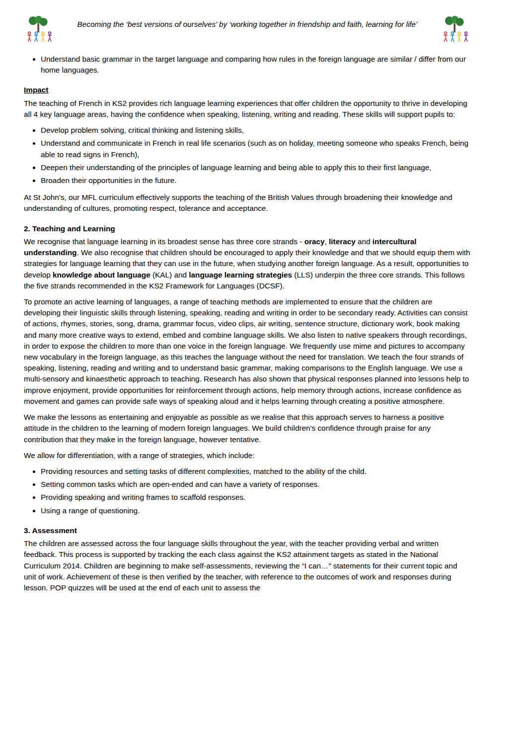Becoming the ‘best versions of ourselves’ by ‘working together in friendship and faith, learning for life’
Understand basic grammar in the target language and comparing how rules in the foreign language are similar / differ from our home languages.
Impact
The teaching of French in KS2 provides rich language learning experiences that offer children the opportunity to thrive in developing all 4 key language areas, having the confidence when speaking, listening, writing and reading. These skills will support pupils to:
Develop problem solving, critical thinking and listening skills,
Understand and communicate in French in real life scenarios (such as on holiday, meeting someone who speaks French, being able to read signs in French),
Deepen their understanding of the principles of language learning and being able to apply this to their first language,
Broaden their opportunities in the future.
At St John’s, our MFL curriculum effectively supports the teaching of the British Values through broadening their knowledge and understanding of cultures, promoting respect, tolerance and acceptance.
2. Teaching and Learning
We recognise that language learning in its broadest sense has three core strands - oracy, literacy and intercultural understanding. We also recognise that children should be encouraged to apply their knowledge and that we should equip them with strategies for language learning that they can use in the future, when studying another foreign language. As a result, opportunities to develop knowledge about language (KAL) and language learning strategies (LLS) underpin the three core strands. This follows the five strands recommended in the KS2 Framework for Languages (DCSF).
To promote an active learning of languages, a range of teaching methods are implemented to ensure that the children are developing their linguistic skills through listening, speaking, reading and writing in order to be secondary ready. Activities can consist of actions, rhymes, stories, song, drama, grammar focus, video clips, air writing, sentence structure, dictionary work, book making and many more creative ways to extend, embed and combine language skills. We also listen to native speakers through recordings, in order to expose the children to more than one voice in the foreign language. We frequently use mime and pictures to accompany new vocabulary in the foreign language, as this teaches the language without the need for translation. We teach the four strands of speaking, listening, reading and writing and to understand basic grammar, making comparisons to the English language. We use a multi-sensory and kinaesthetic approach to teaching. Research has also shown that physical responses planned into lessons help to improve enjoyment, provide opportunities for reinforcement through actions, help memory through actions, increase confidence as movement and games can provide safe ways of speaking aloud and it helps learning through creating a positive atmosphere.
We make the lessons as entertaining and enjoyable as possible as we realise that this approach serves to harness a positive attitude in the children to the learning of modern foreign languages. We build children's confidence through praise for any contribution that they make in the foreign language, however tentative.
We allow for differentiation, with a range of strategies, which include:
Providing resources and setting tasks of different complexities, matched to the ability of the child.
Setting common tasks which are open-ended and can have a variety of responses.
Providing speaking and writing frames to scaffold responses.
Using a range of questioning.
3. Assessment
The children are assessed across the four language skills throughout the year, with the teacher providing verbal and written feedback. This process is supported by tracking the each class against the KS2 attainment targets as stated in the National Curriculum 2014. Children are beginning to make self-assessments, reviewing the “I can…” statements for their current topic and unit of work. Achievement of these is then verified by the teacher, with reference to the outcomes of work and responses during lesson. POP quizzes will be used at the end of each unit to assess the